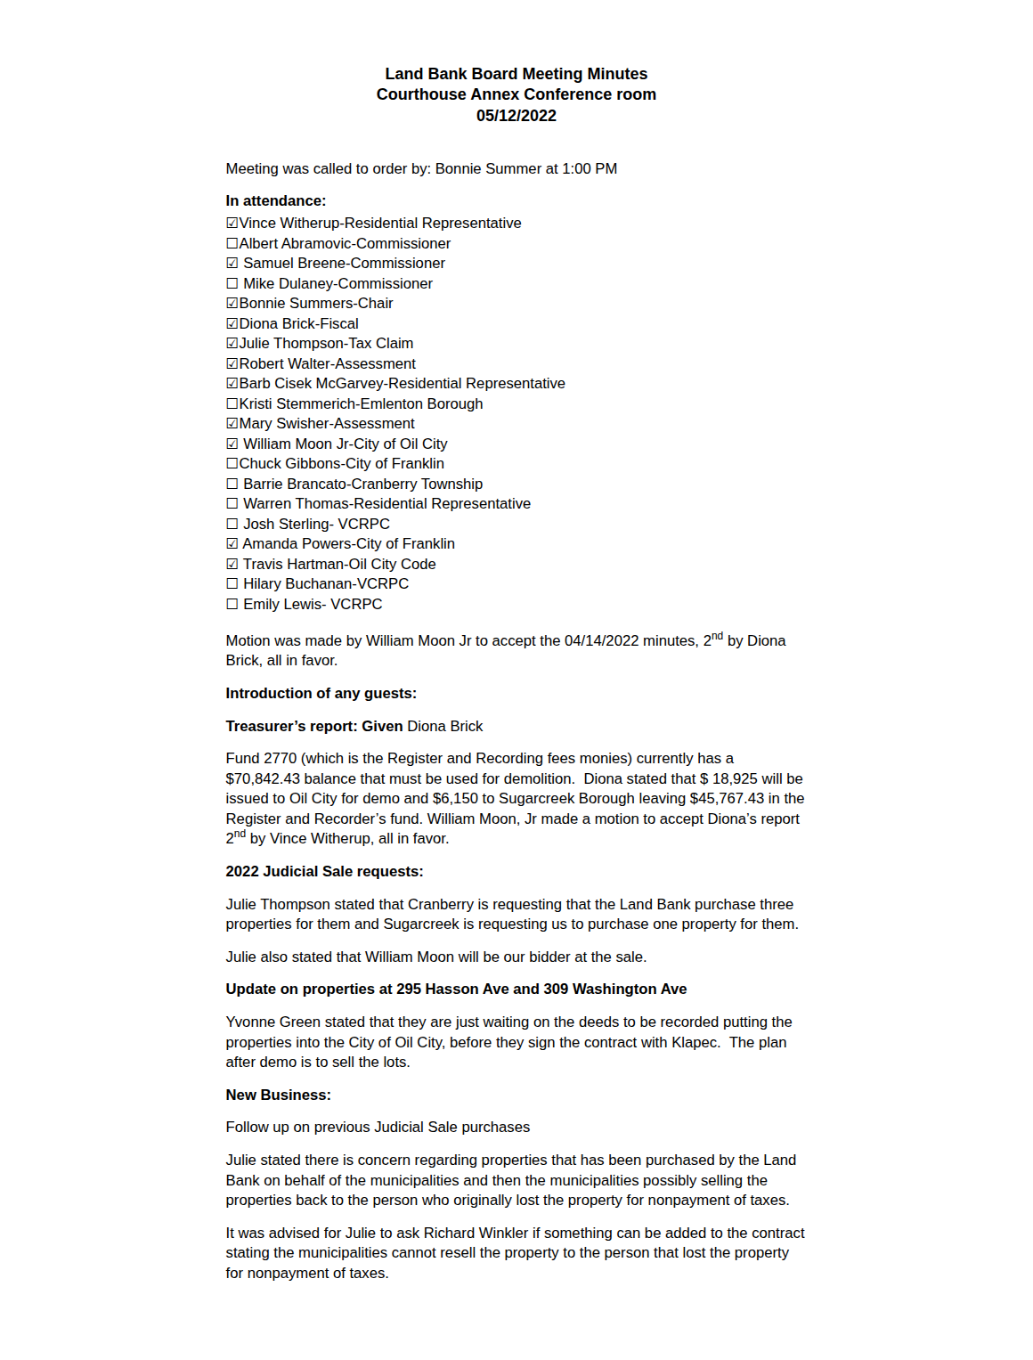Land Bank Board Meeting Minutes Courthouse Annex Conference room 05/12/2022
Meeting was called to order by: Bonnie Summer at 1:00 PM
In attendance:
Vince Witherup-Residential Representative
Albert Abramovic-Commissioner
Samuel Breene-Commissioner
Mike Dulaney-Commissioner
Bonnie Summers-Chair
Diona Brick-Fiscal
Julie Thompson-Tax Claim
Robert Walter-Assessment
Barb Cisek McGarvey-Residential Representative
Kristi Stemmerich-Emlenton Borough
Mary Swisher-Assessment
William Moon Jr-City of Oil City
Chuck Gibbons-City of Franklin
Barrie Brancato-Cranberry Township
Warren Thomas-Residential Representative
Josh Sterling- VCRPC
Amanda Powers-City of Franklin
Travis Hartman-Oil City Code
Hilary Buchanan-VCRPC
Emily Lewis- VCRPC
Motion was made by William Moon Jr to accept the 04/14/2022 minutes, 2nd by Diona Brick, all in favor.
Introduction of any guests:
Treasurer’s report: Given Diona Brick
Fund 2770 (which is the Register and Recording fees monies) currently has a $70,842.43 balance that must be used for demolition. Diona stated that $ 18,925 will be issued to Oil City for demo and $6,150 to Sugarcreek Borough leaving $45,767.43 in the Register and Recorder’s fund. William Moon, Jr made a motion to accept Diona’s report 2nd by Vince Witherup, all in favor.
2022 Judicial Sale requests:
Julie Thompson stated that Cranberry is requesting that the Land Bank purchase three properties for them and Sugarcreek is requesting us to purchase one property for them.
Julie also stated that William Moon will be our bidder at the sale.
Update on properties at 295 Hasson Ave and 309 Washington Ave
Yvonne Green stated that they are just waiting on the deeds to be recorded putting the properties into the City of Oil City, before they sign the contract with Klapec. The plan after demo is to sell the lots.
New Business:
Follow up on previous Judicial Sale purchases
Julie stated there is concern regarding properties that has been purchased by the Land Bank on behalf of the municipalities and then the municipalities possibly selling the properties back to the person who originally lost the property for nonpayment of taxes.
It was advised for Julie to ask Richard Winkler if something can be added to the contract stating the municipalities cannot resell the property to the person that lost the property for nonpayment of taxes.